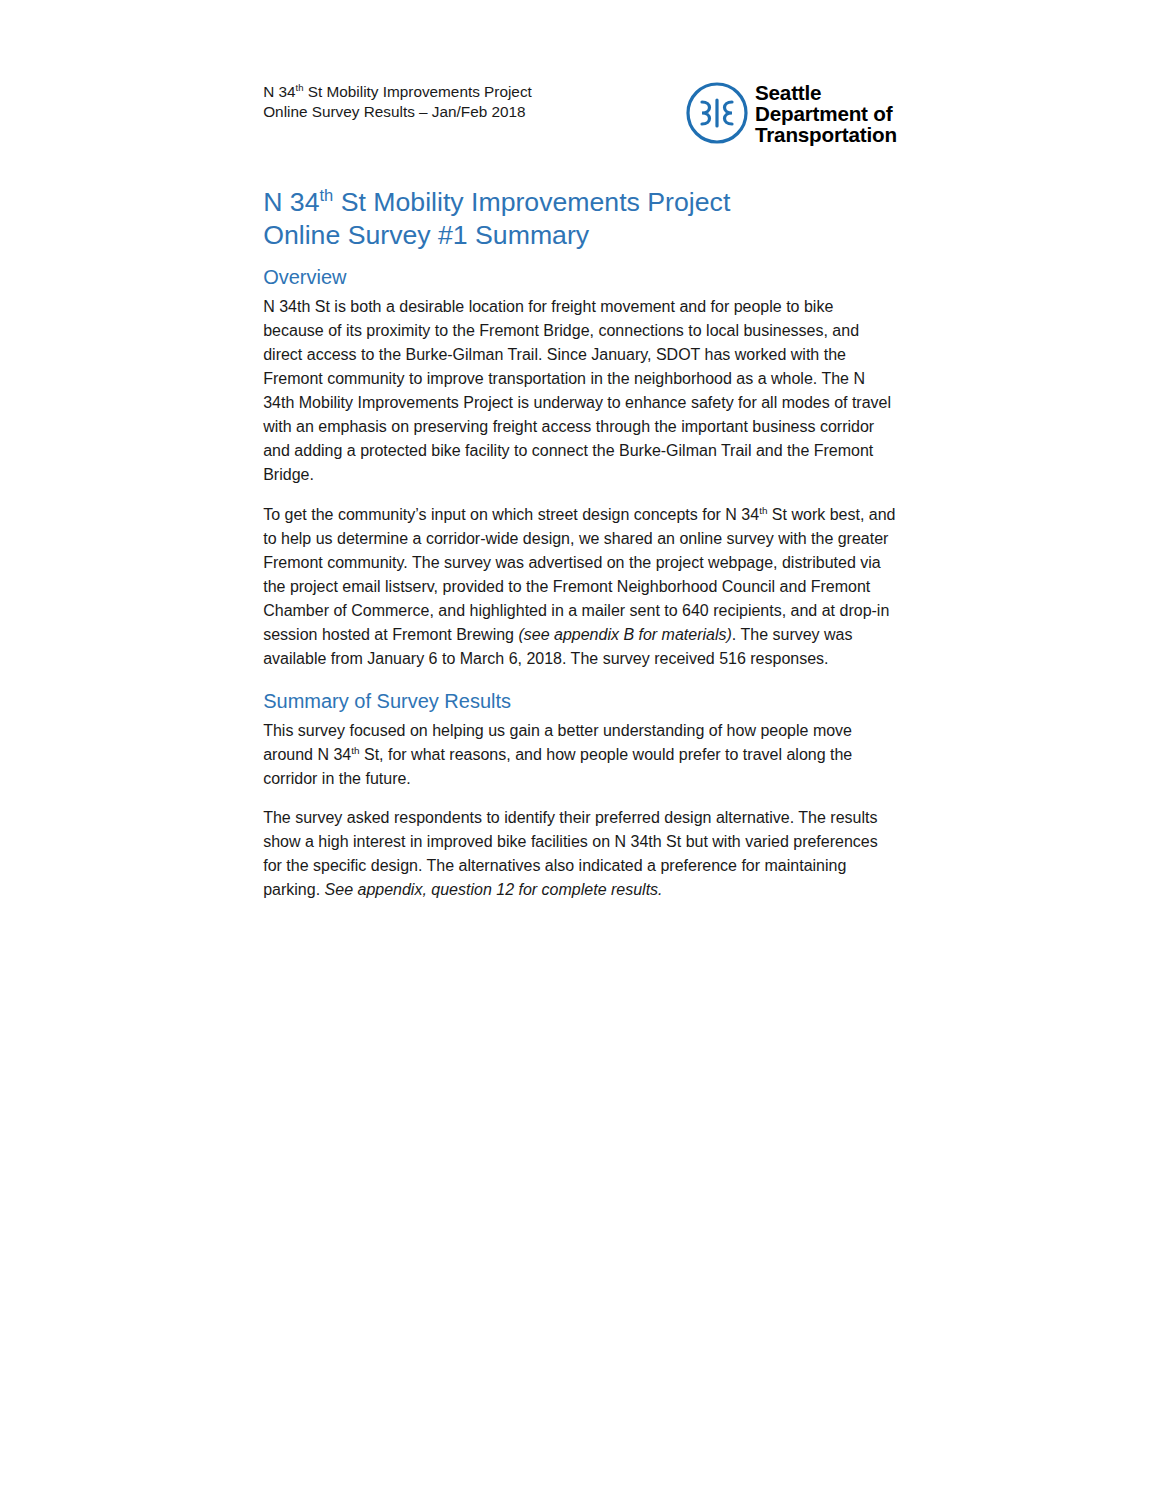N 34th St Mobility Improvements Project
Online Survey Results – Jan/Feb 2018
Seattle
Department of
Transportation
N 34th St Mobility Improvements Project Online Survey #1 Summary
Overview
N 34th St is both a desirable location for freight movement and for people to bike because of its proximity to the Fremont Bridge, connections to local businesses, and direct access to the Burke-Gilman Trail. Since January, SDOT has worked with the Fremont community to improve transportation in the neighborhood as a whole. The N 34th Mobility Improvements Project is underway to enhance safety for all modes of travel with an emphasis on preserving freight access through the important business corridor and adding a protected bike facility to connect the Burke-Gilman Trail and the Fremont Bridge.
To get the community’s input on which street design concepts for N 34th St work best, and to help us determine a corridor-wide design, we shared an online survey with the greater Fremont community. The survey was advertised on the project webpage, distributed via the project email listserv, provided to the Fremont Neighborhood Council and Fremont Chamber of Commerce, and highlighted in a mailer sent to 640 recipients, and at drop-in session hosted at Fremont Brewing (see appendix B for materials). The survey was available from January 6 to March 6, 2018. The survey received 516 responses.
Summary of Survey Results
This survey focused on helping us gain a better understanding of how people move around N 34th St, for what reasons, and how people would prefer to travel along the corridor in the future.
The survey asked respondents to identify their preferred design alternative. The results show a high interest in improved bike facilities on N 34th St but with varied preferences for the specific design. The alternatives also indicated a preference for maintaining parking. See appendix, question 12 for complete results.